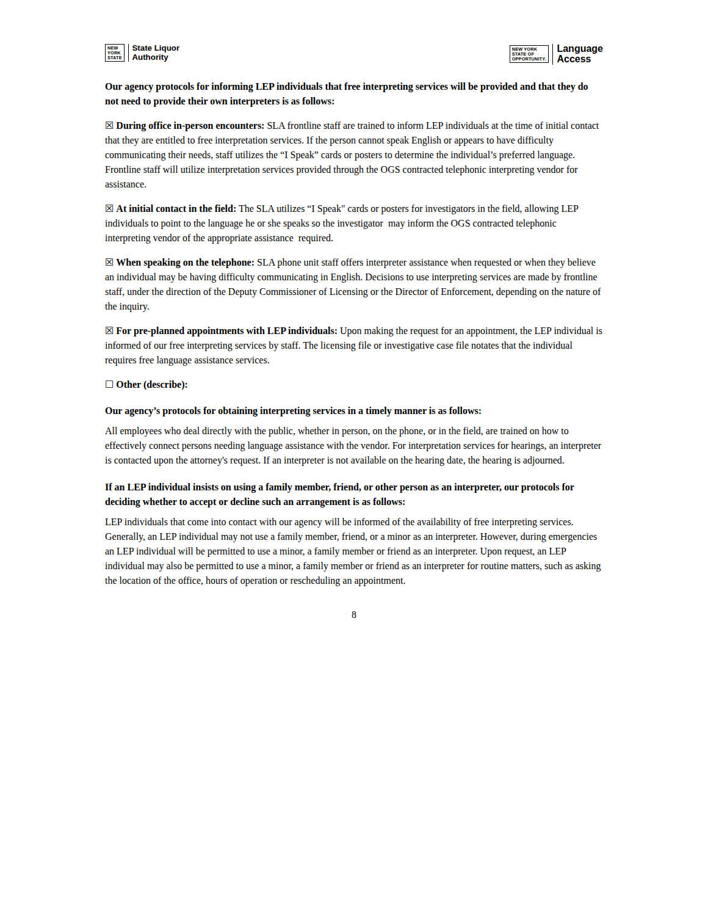New
York
State State Liquor
Authority
New York
State of
Opportunity. Language
Access
Our agency protocols for informing LEP individuals that free interpreting services will be provided and that they do not need to provide their own interpreters is as follows:
☒ During office in-person encounters: SLA frontline staff are trained to inform LEP individuals at the time of initial contact that they are entitled to free interpretation services. If the person cannot speak English or appears to have difficulty communicating their needs, staff utilizes the “I Speak” cards or posters to determine the individual’s preferred language. Frontline staff will utilize interpretation services provided through the OGS contracted telephonic interpreting vendor for assistance.
☒ At initial contact in the field: The SLA utilizes “I Speak" cards or posters for investigators in the field, allowing LEP individuals to point to the language he or she speaks so the investigator may inform the OGS contracted telephonic interpreting vendor of the appropriate assistance required.
☒ When speaking on the telephone: SLA phone unit staff offers interpreter assistance when requested or when they believe an individual may be having difficulty communicating in English. Decisions to use interpreting services are made by frontline staff, under the direction of the Deputy Commissioner of Licensing or the Director of Enforcement, depending on the nature of the inquiry.
☒ For pre-planned appointments with LEP individuals: Upon making the request for an appointment, the LEP individual is informed of our free interpreting services by staff. The licensing file or investigative case file notates that the individual requires free language assistance services.
☐ Other (describe):
Our agency’s protocols for obtaining interpreting services in a timely manner is as follows:
All employees who deal directly with the public, whether in person, on the phone, or in the field, are trained on how to effectively connect persons needing language assistance with the vendor. For interpretation services for hearings, an interpreter is contacted upon the attorney's request. If an interpreter is not available on the hearing date, the hearing is adjourned.
If an LEP individual insists on using a family member, friend, or other person as an interpreter, our protocols for deciding whether to accept or decline such an arrangement is as follows:
LEP individuals that come into contact with our agency will be informed of the availability of free interpreting services. Generally, an LEP individual may not use a family member, friend, or a minor as an interpreter. However, during emergencies an LEP individual will be permitted to use a minor, a family member or friend as an interpreter. Upon request, an LEP individual may also be permitted to use a minor, a family member or friend as an interpreter for routine matters, such as asking the location of the office, hours of operation or rescheduling an appointment.
8